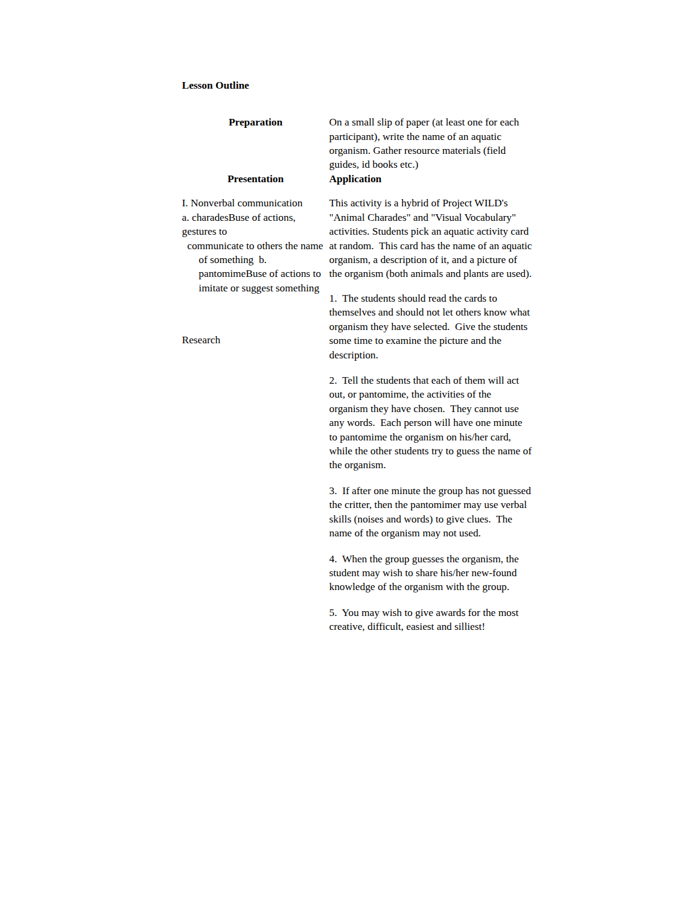Lesson Outline
| Preparation | On a small slip of paper (at least one for each participant), write the name of an aquatic organism. Gather resource materials (field guides, id books etc.) |
| Presentation | Application |
| I. Nonverbal communication a. charadesBuse of actions, gestures to communicate to others the name of something b. pantomimeBuse of actions to imitate or suggest something Research | This activity is a hybrid of Project WILD's "Animal Charades" and "Visual Vocabulary" activities. Students pick an aquatic activity card at random. This card has the name of an aquatic organism, a description of it, and a picture of the organism (both animals and plants are used). 1. The students should read the cards to themselves and should not let others know what organism they have selected. Give the students some time to examine the picture and the description. 2. Tell the students that each of them will act out, or pantomime, the activities of the organism they have chosen. They cannot use any words. Each person will have one minute to pantomime the organism on his/her card, while the other students try to guess the name of the organism. 3. If after one minute the group has not guessed the critter, then the pantomimer may use verbal skills (noises and words) to give clues. The name of the organism may not used. 4. When the group guesses the organism, the student may wish to share his/her new-found knowledge of the organism with the group. 5. You may wish to give awards for the most creative, difficult, easiest and silliest! |